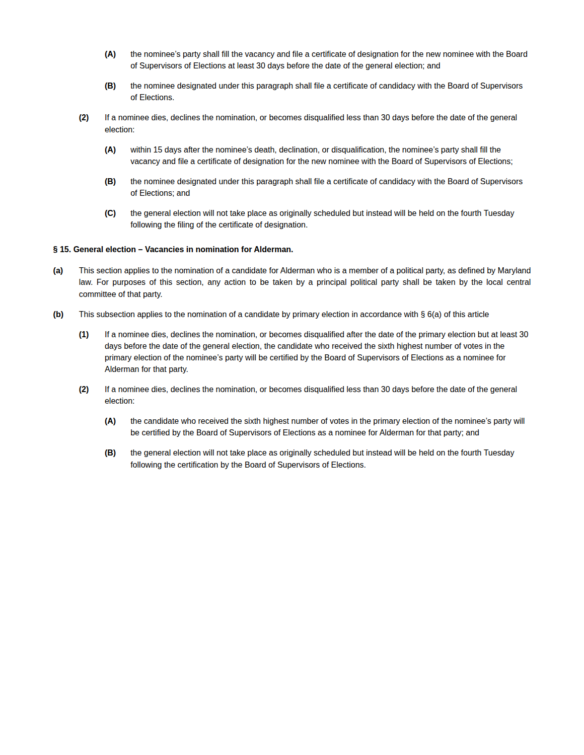(A)
the nominee’s party shall fill the vacancy and file a certificate of designation for the new nominee with the Board of Supervisors of Elections at least 30 days before the date of the general election; and
(B)
the nominee designated under this paragraph shall file a certificate of candidacy with the Board of Supervisors of Elections.
(2)
If a nominee dies, declines the nomination, or becomes disqualified less than 30 days before the date of the general election:
(A)
within 15 days after the nominee’s death, declination, or disqualification, the nominee’s party shall fill the vacancy and file a certificate of designation for the new nominee with the Board of Supervisors of Elections;
(B)
the nominee designated under this paragraph shall file a certificate of candidacy with the Board of Supervisors of Elections; and
(C)
the general election will not take place as originally scheduled but instead will be held on the fourth Tuesday following the filing of the certificate of designation.
§ 15. General election – Vacancies in nomination for Alderman.
(a)
This section applies to the nomination of a candidate for Alderman who is a member of a political party, as defined by Maryland law. For purposes of this section, any action to be taken by a principal political party shall be taken by the local central committee of that party.
(b)
This subsection applies to the nomination of a candidate by primary election in accordance with § 6(a) of this article
(1)
If a nominee dies, declines the nomination, or becomes disqualified after the date of the primary election but at least 30 days before the date of the general election, the candidate who received the sixth highest number of votes in the primary election of the nominee’s party will be certified by the Board of Supervisors of Elections as a nominee for Alderman for that party.
(2)
If a nominee dies, declines the nomination, or becomes disqualified less than 30 days before the date of the general election:
(A)
the candidate who received the sixth highest number of votes in the primary election of the nominee’s party will be certified by the Board of Supervisors of Elections as a nominee for Alderman for that party; and
(B)
the general election will not take place as originally scheduled but instead will be held on the fourth Tuesday following the certification by the Board of Supervisors of Elections.